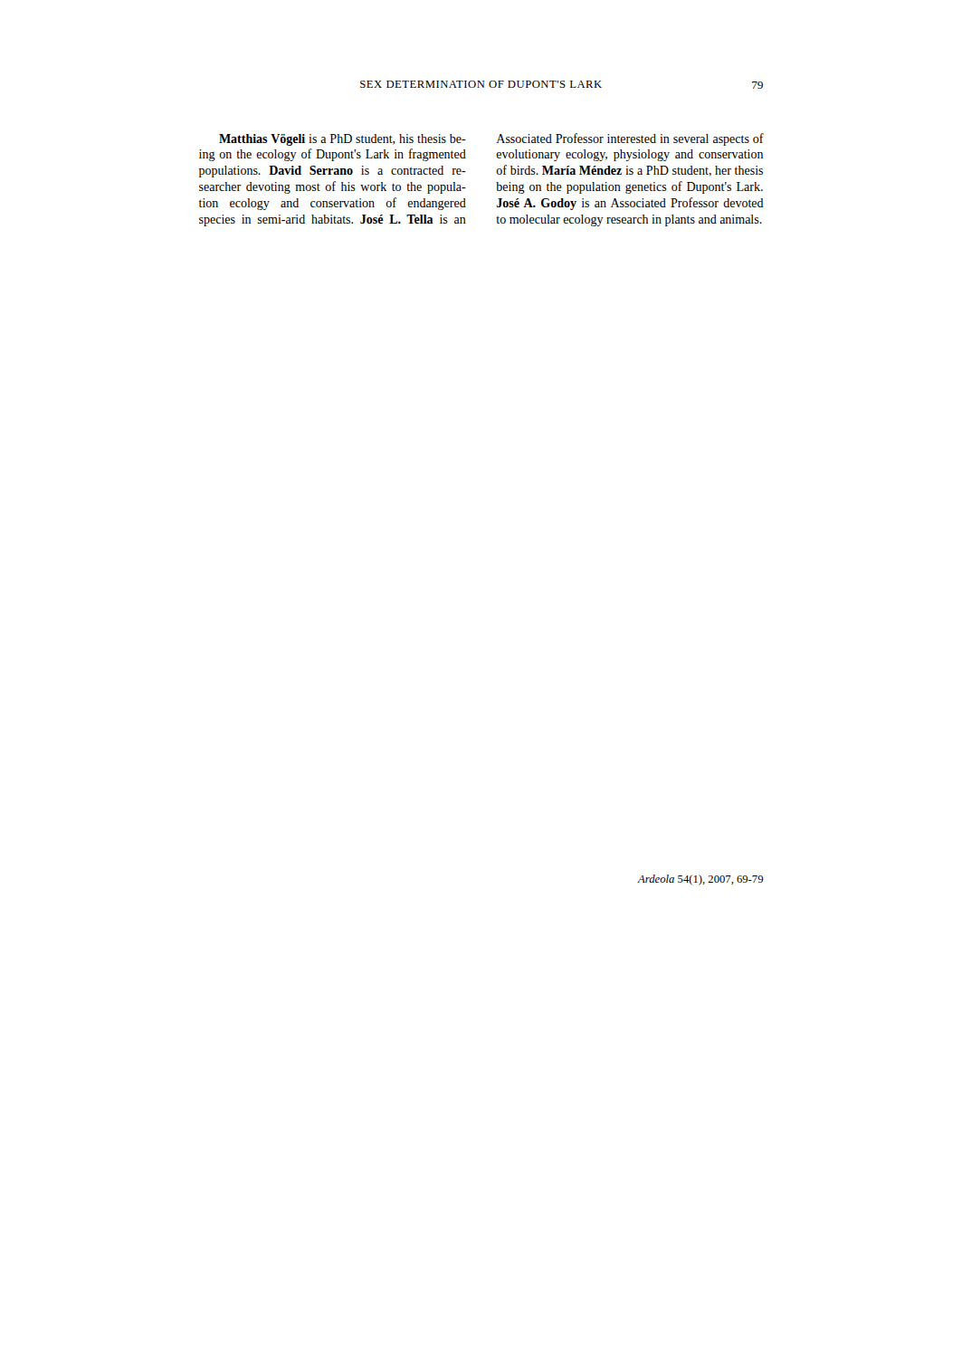Sex determination of Dupont's Lark 79
Matthias Vögeli is a PhD student, his thesis being on the ecology of Dupont's Lark in fragmented populations. David Serrano is a contracted researcher devoting most of his work to the population ecology and conservation of endangered species in semi-arid habitats. José L. Tella is an Associated Professor interested in several aspects of evolutionary ecology, physiology and conservation of birds. María Méndez is a PhD student, her thesis being on the population genetics of Dupont's Lark. José A. Godoy is an Associated Professor devoted to molecular ecology research in plants and animals.
Ardeola 54(1), 2007, 69-79